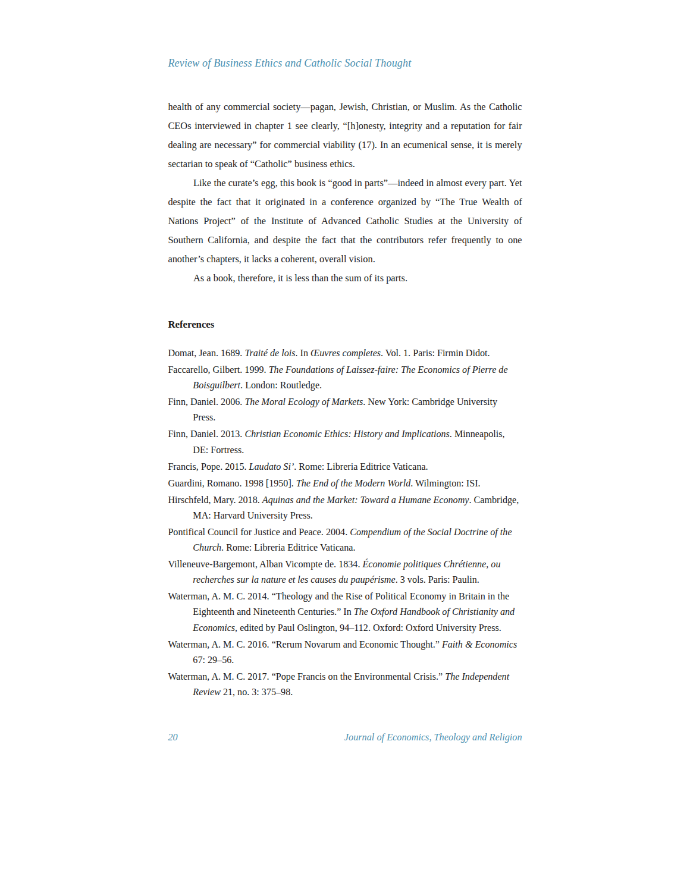Review of Business Ethics and Catholic Social Thought
health of any commercial society—pagan, Jewish, Christian, or Muslim. As the Catholic CEOs interviewed in chapter 1 see clearly, “[h]onesty, integrity and a reputation for fair dealing are necessary” for commercial viability (17). In an ecumenical sense, it is merely sectarian to speak of “Catholic” business ethics.
Like the curate’s egg, this book is “good in parts”—indeed in almost every part. Yet despite the fact that it originated in a conference organized by “The True Wealth of Nations Project” of the Institute of Advanced Catholic Studies at the University of Southern California, and despite the fact that the contributors refer frequently to one another’s chapters, it lacks a coherent, overall vision.
As a book, therefore, it is less than the sum of its parts.
References
Domat, Jean. 1689. Traité de lois. In Œuvres completes. Vol. 1. Paris: Firmin Didot.
Faccarello, Gilbert. 1999. The Foundations of Laissez-faire: The Economics of Pierre de Boisguilbert. London: Routledge.
Finn, Daniel. 2006. The Moral Ecology of Markets. New York: Cambridge University Press.
Finn, Daniel. 2013. Christian Economic Ethics: History and Implications. Minneapolis, DE: Fortress.
Francis, Pope. 2015. Laudato Si’. Rome: Libreria Editrice Vaticana.
Guardini, Romano. 1998 [1950]. The End of the Modern World. Wilmington: ISI.
Hirschfeld, Mary. 2018. Aquinas and the Market: Toward a Humane Economy. Cambridge, MA: Harvard University Press.
Pontifical Council for Justice and Peace. 2004. Compendium of the Social Doctrine of the Church. Rome: Libreria Editrice Vaticana.
Villeneuve-Bargemont, Alban Vicompte de. 1834. Économie politiques Chrétienne, ou recherches sur la nature et les causes du paupérisme. 3 vols. Paris: Paulin.
Waterman, A. M. C. 2014. “Theology and the Rise of Political Economy in Britain in the Eighteenth and Nineteenth Centuries.” In The Oxford Handbook of Christianity and Economics, edited by Paul Oslington, 94–112. Oxford: Oxford University Press.
Waterman, A. M. C. 2016. “Rerum Novarum and Economic Thought.” Faith & Economics 67: 29–56.
Waterman, A. M. C. 2017. “Pope Francis on the Environmental Crisis.” The Independent Review 21, no. 3: 375–98.
20 Journal of Economics, Theology and Religion